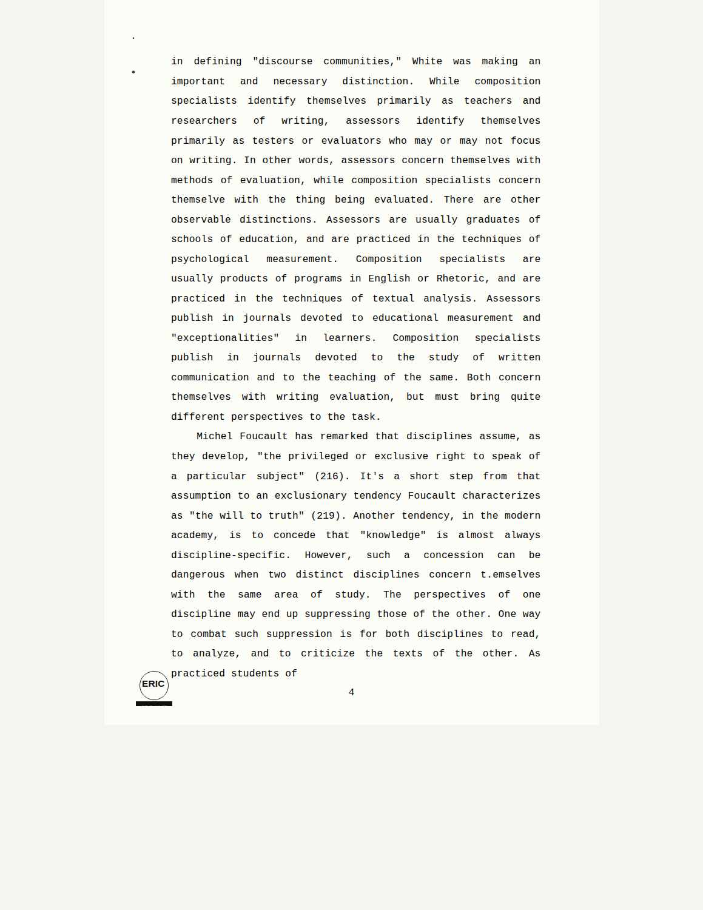· •
in defining "discourse communities," White was making an important and necessary distinction. While composition specialists identify themselves primarily as teachers and researchers of writing, assessors identify themselves primarily as testers or evaluators who may or may not focus on writing. In other words, assessors concern themselves with methods of evaluation, while composition specialists concern themselve with the thing being evaluated. There are other observable distinctions. Assessors are usually graduates of schools of education, and are practiced in the techniques of psychological measurement. Composition specialists are usually products of programs in English or Rhetoric, and are practiced in the techniques of textual analysis. Assessors publish in journals devoted to educational measurement and "exceptionalities" in learners. Composition specialists publish in journals devoted to the study of written communication and to the teaching of the same. Both concern themselves with writing evaluation, but must bring quite different perspectives to the task.
Michel Foucault has remarked that disciplines assume, as they develop, "the privileged or exclusive right to speak of a particular subject" (216). It's a short step from that assumption to an exclusionary tendency Foucault characterizes as "the will to truth" (219). Another tendency, in the modern academy, is to concede that "knowledge" is almost always discipline-specific. However, such a concession can be dangerous when two distinct disciplines concern t.emselves with the same area of study. The perspectives of one discipline may end up suppressing those of the other. One way to combat such suppression is for both disciplines to read, to analyze, and to criticize the texts of the other. As practiced students of
4
ERIC
Full Text Provided by ERIC